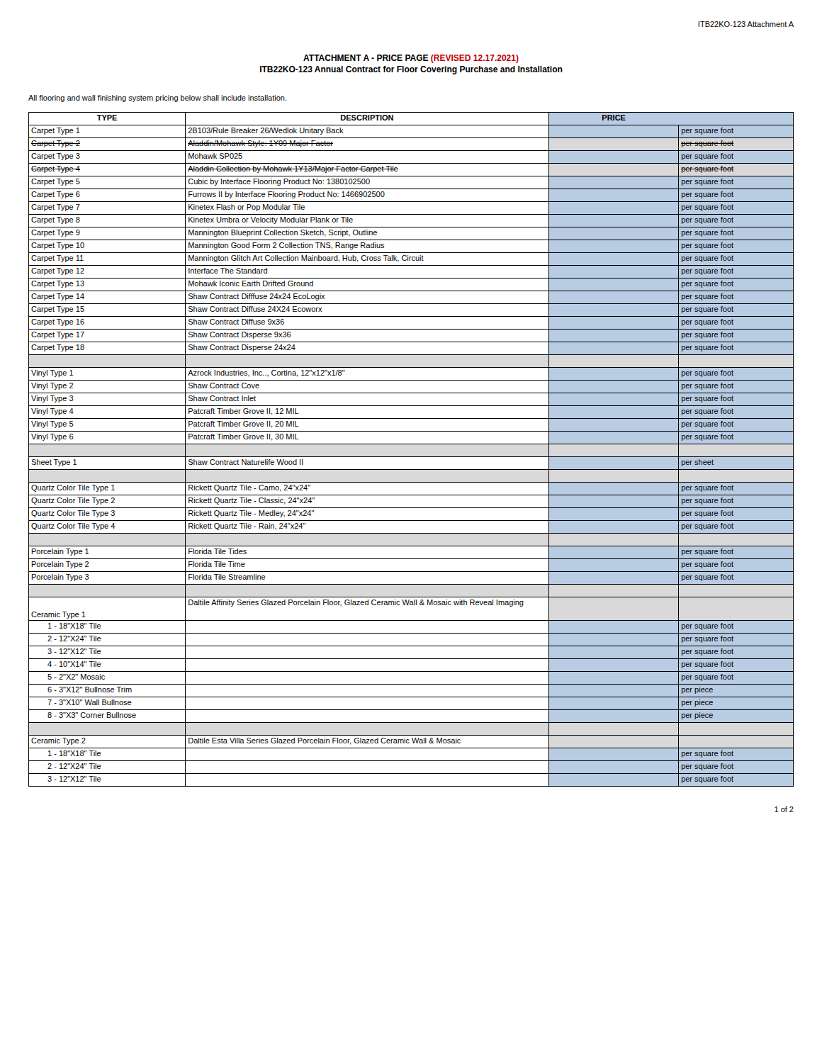ITB22KO-123 Attachment A
ATTACHMENT A - PRICE PAGE (REVISED 12.17.2021)
ITB22KO-123 Annual Contract for Floor Covering Purchase and Installation
All flooring and wall finishing system pricing below shall include installation.
| TYPE | DESCRIPTION | PRICE | |
| --- | --- | --- | --- |
| Carpet Type 1 | 2B103/Rule Breaker 26/Wedlok Unitary Back | | per square foot |
| Carpet Type 2 | Aladdin/Mohawk Style: 1Y09 Major Factor | | per square foot |
| Carpet Type 3 | Mohawk SP025 | | per square foot |
| Carpet Type 4 | Aladdin Collection by Mohawk 1Y13/Major Factor Carpet Tile | | per square foot |
| Carpet Type 5 | Cubic by Interface Flooring Product No: 1380102500 | | per square foot |
| Carpet Type 6 | Furrows II by Interface Flooring Product No: 1466902500 | | per square foot |
| Carpet Type 7 | Kinetex Flash or Pop Modular Tile | | per square foot |
| Carpet Type 8 | Kinetex Umbra or Velocity Modular Plank or Tile | | per square foot |
| Carpet Type 9 | Mannington Blueprint Collection Sketch, Script, Outline | | per square foot |
| Carpet Type 10 | Mannington Good Form 2 Collection TNS, Range Radius | | per square foot |
| Carpet Type 11 | Mannington Glitch Art Collection Mainboard, Hub, Cross Talk, Circuit | | per square foot |
| Carpet Type 12 | Interface The Standard | | per square foot |
| Carpet Type 13 | Mohawk Iconic Earth Drifted Ground | | per square foot |
| Carpet Type 14 | Shaw Contract Difffuse 24x24 EcoLogix | | per square foot |
| Carpet Type 15 | Shaw Contract Diffuse 24X24 Ecoworx | | per square foot |
| Carpet Type 16 | Shaw Contract Diffuse 9x36 | | per square foot |
| Carpet Type 17 | Shaw Contract Disperse 9x36 | | per square foot |
| Carpet Type 18 | Shaw Contract Disperse 24x24 | | per square foot |
| Vinyl Type 1 | Azrock Industries, Inc.., Cortina, 12"x12"x1/8" | | per square foot |
| Vinyl Type 2 | Shaw Contract Cove | | per square foot |
| Vinyl Type 3 | Shaw Contract Inlet | | per square foot |
| Vinyl Type 4 | Patcraft Timber Grove II, 12 MIL | | per square foot |
| Vinyl Type 5 | Patcraft Timber Grove II, 20 MIL | | per square foot |
| Vinyl Type 6 | Patcraft Timber Grove II, 30 MIL | | per square foot |
| Sheet Type 1 | Shaw Contract Naturelife Wood II | | per sheet |
| Quartz Color Tile Type 1 | Rickett Quartz Tile - Camo, 24"x24" | | per square foot |
| Quartz Color Tile Type 2 | Rickett Quartz Tile - Classic, 24"x24" | | per square foot |
| Quartz Color Tile Type 3 | Rickett Quartz Tile - Medley, 24"x24" | | per square foot |
| Quartz Color Tile Type 4 | Rickett Quartz Tile - Rain, 24"x24" | | per square foot |
| Porcelain Type 1 | Florida Tile Tides | | per square foot |
| Porcelain Type 2 | Florida Tile Time | | per square foot |
| Porcelain Type 3 | Florida Tile Streamline | | per square foot |
| Ceramic Type 1 | Daltile Affinity Series Glazed Porcelain Floor, Glazed Ceramic Wall & Mosaic with Reveal Imaging | | |
| 1 - 18"X18" Tile | | | per square foot |
| 2 - 12"X24" Tile | | | per square foot |
| 3 - 12"X12" Tile | | | per square foot |
| 4 - 10"X14" Tile | | | per square foot |
| 5 - 2"X2" Mosaic | | | per square foot |
| 6 - 3"X12" Bullnose Trim | | | per piece |
| 7 - 3"X10" Wall Bullnose | | | per piece |
| 8 - 3"X3" Corner Bullnose | | | per piece |
| Ceramic Type 2 | Daltile Esta Villa Series Glazed Porcelain Floor, Glazed Ceramic Wall & Mosaic | | |
| 1 - 18"X18" Tile | | | per square foot |
| 2 - 12"X24" Tile | | | per square foot |
| 3 - 12"X12" Tile | | | per square foot |
1 of 2